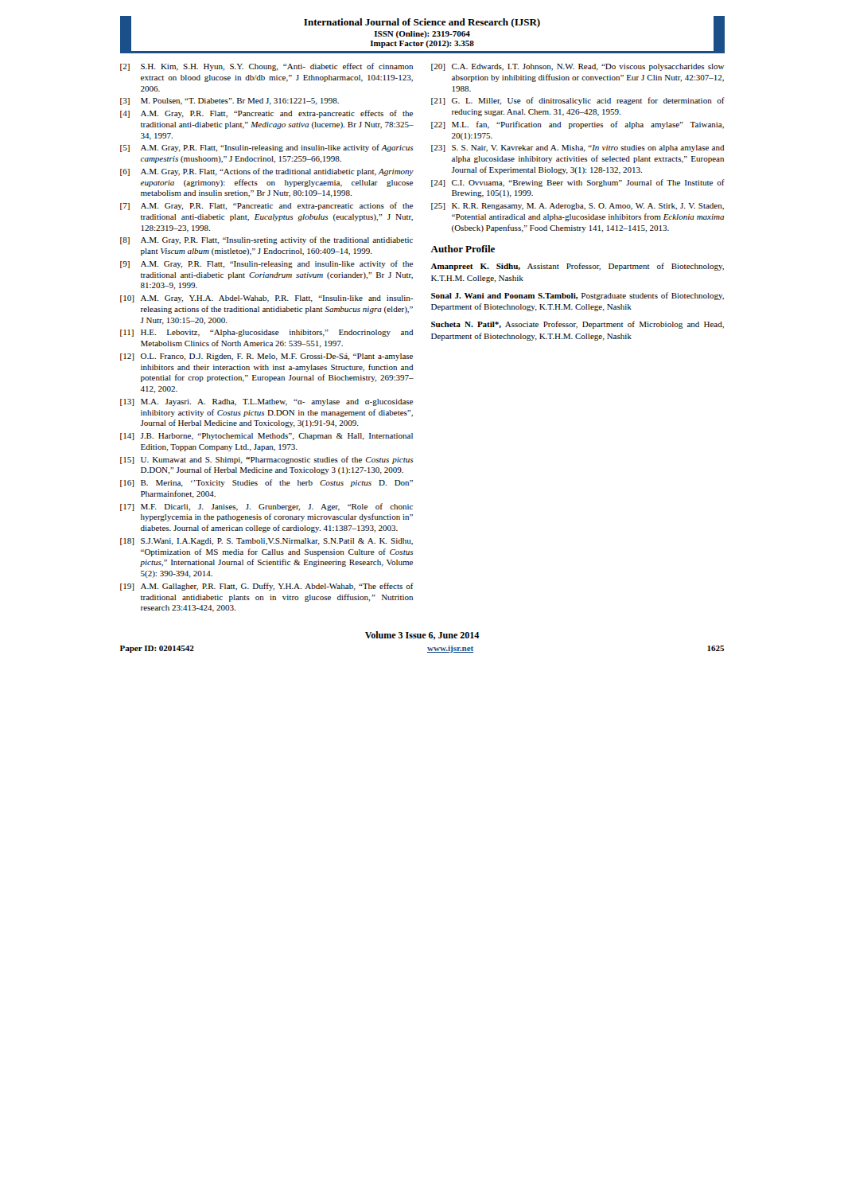International Journal of Science and Research (IJSR)
ISSN (Online): 2319-7064
Impact Factor (2012): 3.358
[2] S.H. Kim, S.H. Hyun, S.Y. Choung, “Anti- diabetic effect of cinnamon extract on blood glucose in db/db mice,” J Ethnopharmacol, 104:119-123, 2006.
[3] M. Poulsen, “T. Diabetes”. Br Med J, 316:1221–5, 1998.
[4] A.M. Gray, P.R. Flatt, “Pancreatic and extra-pancreatic effects of the traditional anti-diabetic plant,” Medicago sativa (lucerne). Br J Nutr, 78:325–34, 1997.
[5] A.M. Gray, P.R. Flatt, “Insulin-releasing and insulin-like activity of Agaricus campestris (mushoom),” J Endocrinol, 157:259–66,1998.
[6] A.M. Gray, P.R. Flatt, “Actions of the traditional antidiabetic plant, Agrimony eupatoria (agrimony): effects on hyperglycaemia, cellular glucose metabolism and insulin sretion,” Br J Nutr, 80:109–14,1998.
[7] A.M. Gray, P.R. Flatt, “Pancreatic and extra-pancreatic actions of the traditional anti-diabetic plant, Eucalyptus globulus (eucalyptus),” J Nutr, 128:2319–23, 1998.
[8] A.M. Gray, P.R. Flatt, “Insulin-sreting activity of the traditional antidiabetic plant Viscum album (mistletoe),” J Endocrinol, 160:409–14, 1999.
[9] A.M. Gray, P.R. Flatt, “Insulin-releasing and insulin-like activity of the traditional anti-diabetic plant Coriandrum sativum (coriander),” Br J Nutr, 81:203–9, 1999.
[10] A.M. Gray, Y.H.A. Abdel-Wahab, P.R. Flatt, “Insulin-like and insulin-releasing actions of the traditional antidiabetic plant Sambucus nigra (elder),” J Nutr, 130:15–20, 2000.
[11] H.E. Lebovitz, “Alpha-glucosidase inhibitors,” Endocrinology and Metabolism Clinics of North America 26: 539–551, 1997.
[12] O.L. Franco, D.J. Rigden, F. R. Melo, M.F. Grossi-De-Sá, “Plant a-amylase inhibitors and their interaction with inst a-amylases Structure, function and potential for crop protection,” European Journal of Biochemistry, 269:397–412, 2002.
[13] M.A. Jayasri. A. Radha, T.L.Mathew, “α- amylase and α-glucosidase inhibitory activity of Costus pictus D.DON in the management of diabetes”, Journal of Herbal Medicine and Toxicology, 3(1):91-94, 2009.
[14] J.B. Harborne, “Phytochemical Methods”, Chapman & Hall, International Edition, Toppan Company Ltd., Japan, 1973.
[15] U. Kumawat and S. Shimpi, “Pharmacognostic studies of the Costus pictus D.DON,” Journal of Herbal Medicine and Toxicology 3 (1):127-130, 2009.
[16] B. Merina, ‘’Toxicity Studies of the herb Costus pictus D. Don” Pharmainfonet, 2004.
[17] M.F. Dicarli, J. Janises, J. Grunberger, J. Ager, “Role of chonic hyperglycemia in the pathogenesis of coronary microvascular dysfunction in” diabetes. Journal of american college of cardiology. 41:1387–1393, 2003.
[18] S.J.Wani, I.A.Kagdi, P. S. Tamboli,V.S.Nirmalkar, S.N.Patil & A. K. Sidhu, “Optimization of MS media for Callus and Suspension Culture of Costus pictus,” International Journal of Scientific & Engineering Research, Volume 5(2): 390-394, 2014.
[19] A.M. Gallagher, P.R. Flatt, G. Duffy, Y.H.A. Abdel-Wahab, “The effects of traditional antidiabetic plants on in vitro glucose diffusion,” Nutrition research 23:413-424, 2003.
[20] C.A. Edwards, I.T. Johnson, N.W. Read, “Do viscous polysaccharides slow absorption by inhibiting diffusion or convection” Eur J Clin Nutr, 42:307–12, 1988.
[21] G. L. Miller, Use of dinitrosalicylic acid reagent for determination of reducing sugar. Anal. Chem. 31, 426–428, 1959.
[22] M.L. fan, “Purification and properties of alpha amylase” Taiwania, 20(1):1975.
[23] S. S. Nair, V. Kavrekar and A. Misha, “In vitro studies on alpha amylase and alpha glucosidase inhibitory activities of selected plant extracts,” European Journal of Experimental Biology, 3(1): 128-132, 2013.
[24] C.I. Ovvuama, “Brewing Beer with Sorghum” Journal of The Institute of Brewing, 105(1), 1999.
[25] K. R.R. Rengasamy, M. A. Aderogba, S. O. Amoo, W. A. Stirk, J. V. Staden, “Potential antiradical and alpha-glucosidase inhibitors from Ecklonia maxima (Osbeck) Papenfuss,” Food Chemistry 141, 1412–1415, 2013.
Author Profile
Amanpreet K. Sidhu, Assistant Professor, Department of Biotechnology, K.T.H.M. College, Nashik
Sonal J. Wani and Poonam S.Tamboli, Postgraduate students of Biotechnology, Department of Biotechnology, K.T.H.M. College, Nashik
Sucheta N. Patil*, Associate Professor, Department of Microbiolog and Head, Department of Biotechnology, K.T.H.M. College, Nashik
Volume 3 Issue 6, June 2014
Paper ID: 02014542 www.ijsr.net 1625